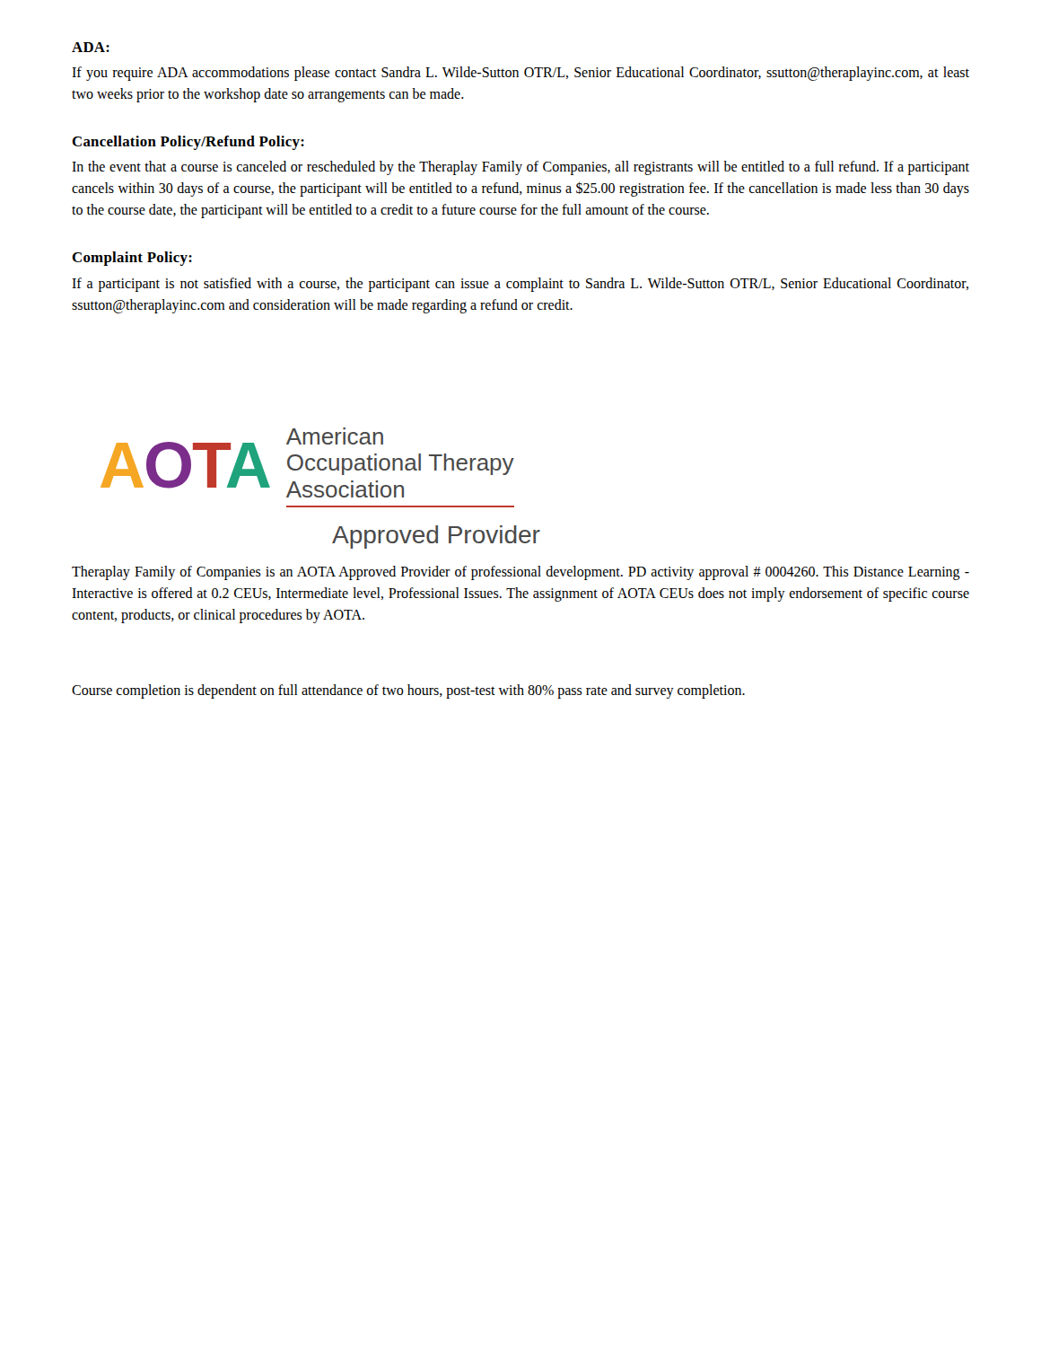ADA:
If you require ADA accommodations please contact Sandra L. Wilde-Sutton OTR/L, Senior Educational Coordinator, ssutton@theraplayinc.com, at least two weeks prior to the workshop date so arrangements can be made.
Cancellation Policy/Refund Policy:
In the event that a course is canceled or rescheduled by the Theraplay Family of Companies, all registrants will be entitled to a full refund. If a participant cancels within 30 days of a course, the participant will be entitled to a refund, minus a $25.00 registration fee. If the cancellation is made less than 30 days to the course date, the participant will be entitled to a credit to a future course for the full amount of the course.
Complaint Policy:
If a participant is not satisfied with a course, the participant can issue a complaint to Sandra L. Wilde-Sutton OTR/L, Senior Educational Coordinator, ssutton@theraplayinc.com and consideration will be made regarding a refund or credit.
AOTA
American
Occupational Therapy
Association
Approved Provider
Theraplay Family of Companies is an AOTA Approved Provider of professional development. PD activity approval # 0004260. This Distance Learning - Interactive is offered at 0.2 CEUs, Intermediate level, Professional Issues. The assignment of AOTA CEUs does not imply endorsement of specific course content, products, or clinical procedures by AOTA.
Course completion is dependent on full attendance of two hours, post-test with 80% pass rate and survey completion.